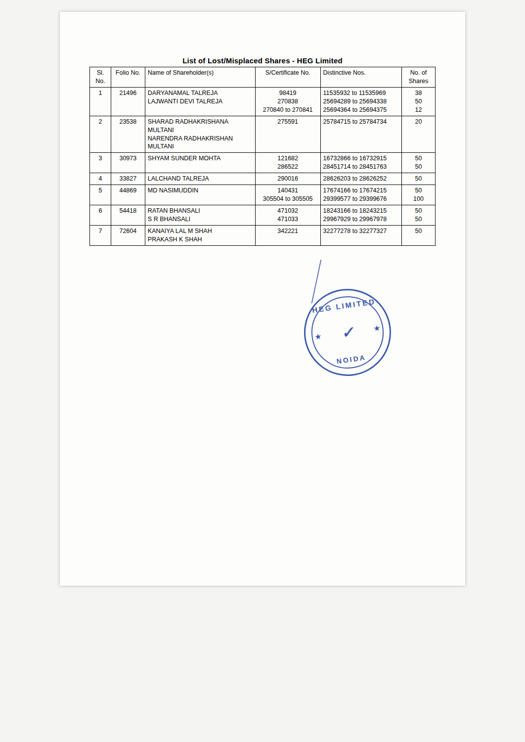List of Lost/Misplaced Shares - HEG Limited
| Sl. No. | Folio No. | Name of Shareholder(s) | S/Certificate No. | Distinctive Nos. | No. of Shares |
| --- | --- | --- | --- | --- | --- |
| 1 | 21496 | DARYANAMAL TALREJA LAJWANTI DEVI TALREJA | 98419 270838 270840 to 270841 | 11535932 to 11535969 25694289 to 25694338 25694364 to 25694375 | 38 50 12 |
| 2 | 23538 | SHARAD RADHAKRISHANA MULTANI NARENDRA RADHAKRISHAN MULTANI | 275591 | 25784715 to 25784734 | 20 |
| 3 | 30973 | SHYAM SUNDER MOHTA | 121682 286522 | 16732866 to 16732915 28451714 to 28451763 | 50 50 |
| 4 | 33827 | LALCHAND TALREJA | 290016 | 28626203 to 28626252 | 50 |
| 5 | 44869 | MD NASIMUDDIN | 140431 305504 to 305505 | 17674166 to 17674215 29399577 to 29399676 | 50 100 |
| 6 | 54418 | RATAN BHANSALI S R BHANSALI | 471032 471033 | 18243166 to 18243215 29967929 to 29967978 | 50 50 |
| 7 | 72604 | KANAIYA LAL M SHAH PRAKASH K SHAH | 342221 | 32277278 to 32277327 | 50 |
HEG LIMITED
★
✓
★
NOIDA